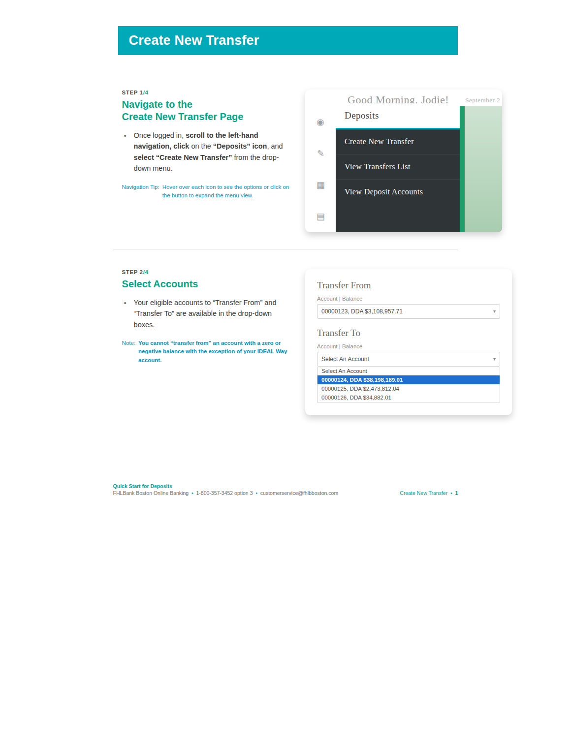Create New Transfer
STEP 1/4
Navigate to the
Create New Transfer Page
Once logged in, scroll to the left-hand navigation, click on the “Deposits” icon, and select “Create New Transfer” from the drop-down menu.
Navigation Tip: Hover over each icon to see the options or click on the button to expand the menu view.
Good Morning, Jodie!September 2
◉
✎
▦
▤
Deposits
Create New Transfer
View Transfers List
View Deposit Accounts
STEP 2/4
Select Accounts
Your eligible accounts to “Transfer From” and “Transfer To” are available in the drop-down boxes.
Note: You cannot “transfer from” an account with a zero or negative balance with the exception of your IDEAL Way account.
Transfer From
Account | Balance
00000123, DDA $3,108,957.71 ▾
Transfer To
Account | Balance
Select An Account ▾
Select An Account
00000124, DDA $38,198,189.01
00000125, DDA $2,473,812.04
00000126, DDA $34,882.01
Quick Start for Deposits
FHLBank Boston Online Banking • 1-800-357-3452 option 3 • customerservice@fhlbboston.com
Create New Transfer • 1